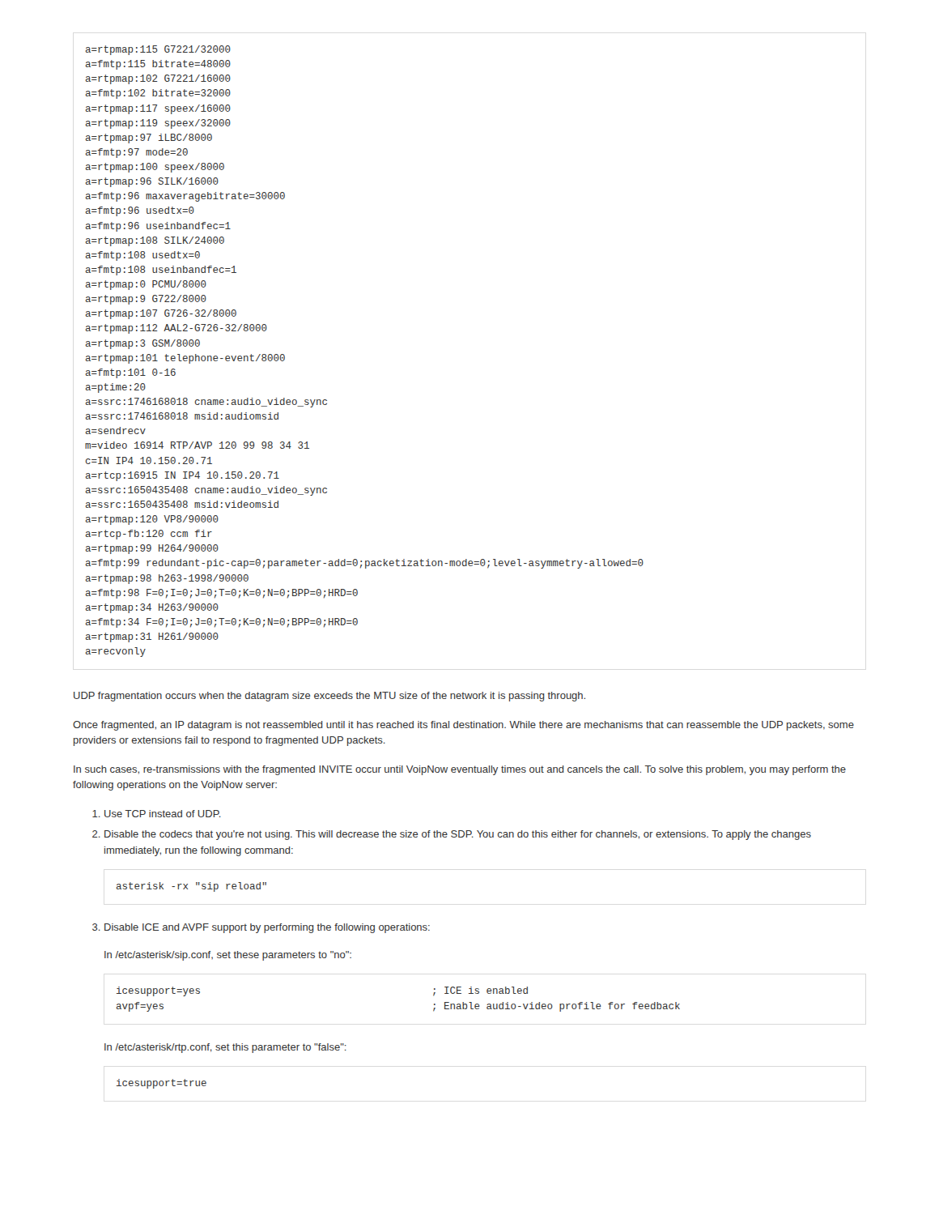a=rtpmap:115 G7221/32000
a=fmtp:115 bitrate=48000
a=rtpmap:102 G7221/16000
a=fmtp:102 bitrate=32000
a=rtpmap:117 speex/16000
a=rtpmap:119 speex/32000
a=rtpmap:97 iLBC/8000
a=fmtp:97 mode=20
a=rtpmap:100 speex/8000
a=rtpmap:96 SILK/16000
a=fmtp:96 maxaveragebitrate=30000
a=fmtp:96 usedtx=0
a=fmtp:96 useinbandfec=1
a=rtpmap:108 SILK/24000
a=fmtp:108 usedtx=0
a=fmtp:108 useinbandfec=1
a=rtpmap:0 PCMU/8000
a=rtpmap:9 G722/8000
a=rtpmap:107 G726-32/8000
a=rtpmap:112 AAL2-G726-32/8000
a=rtpmap:3 GSM/8000
a=rtpmap:101 telephone-event/8000
a=fmtp:101 0-16
a=ptime:20
a=ssrc:1746168018 cname:audio_video_sync
a=ssrc:1746168018 msid:audiomsid
a=sendrecv
m=video 16914 RTP/AVP 120 99 98 34 31
c=IN IP4 10.150.20.71
a=rtcp:16915 IN IP4 10.150.20.71
a=ssrc:1650435408 cname:audio_video_sync
a=ssrc:1650435408 msid:videomsid
a=rtpmap:120 VP8/90000
a=rtcp-fb:120 ccm fir
a=rtpmap:99 H264/90000
a=fmtp:99 redundant-pic-cap=0;parameter-add=0;packetization-mode=0;level-asymmetry-allowed=0
a=rtpmap:98 h263-1998/90000
a=fmtp:98 F=0;I=0;J=0;T=0;K=0;N=0;BPP=0;HRD=0
a=rtpmap:34 H263/90000
a=fmtp:34 F=0;I=0;J=0;T=0;K=0;N=0;BPP=0;HRD=0
a=rtpmap:31 H261/90000
a=recvonly
UDP fragmentation occurs when the datagram size exceeds the MTU size of the network it is passing through.
Once fragmented, an IP datagram is not reassembled until it has reached its final destination. While there are mechanisms that can reassemble the UDP packets, some providers or extensions fail to respond to fragmented UDP packets.
In such cases, re-transmissions with the fragmented INVITE occur until VoipNow eventually times out and cancels the call. To solve this problem, you may perform the following operations on the VoipNow server:
Use TCP instead of UDP.
Disable the codecs that you're not using. This will decrease the size of the SDP. You can do this either for channels, or extensions. To apply the changes immediately, run the following command:
asterisk -rx "sip reload"
Disable ICE and AVPF support by performing the following operations:
In /etc/asterisk/sip.conf, set these parameters to "no":
icesupport=yes                                      ; ICE is enabled
avpf=yes                                            ; Enable audio-video profile for feedback
In /etc/asterisk/rtp.conf, set this parameter to "false":
icesupport=true